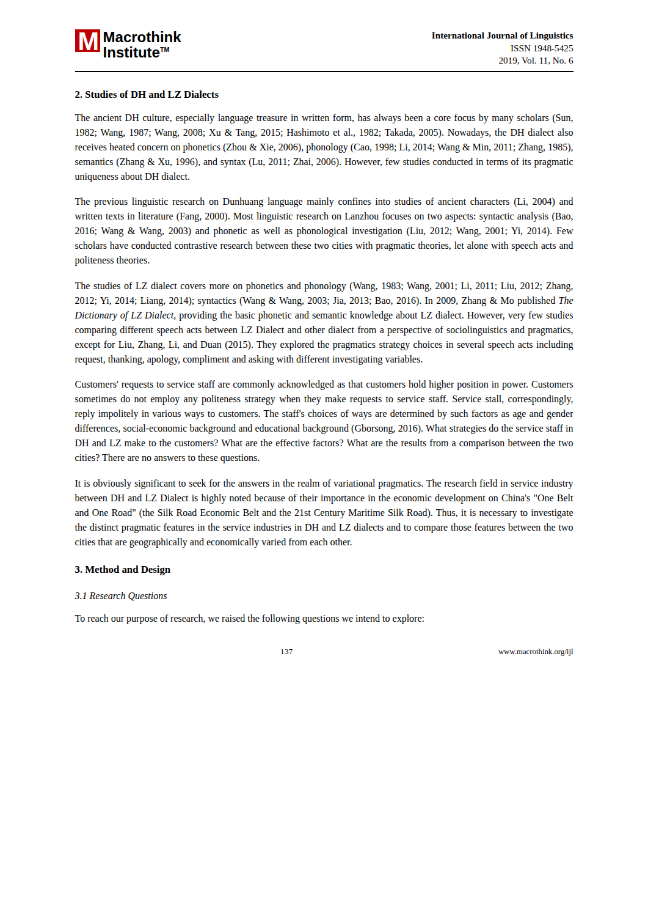M Macrothink
InstituteTM
International Journal of Linguistics
ISSN 1948-5425
2019, Vol. 11, No. 6
2. Studies of DH and LZ Dialects
The ancient DH culture, especially language treasure in written form, has always been a core focus by many scholars (Sun, 1982; Wang, 1987; Wang, 2008; Xu & Tang, 2015; Hashimoto et al., 1982; Takada, 2005). Nowadays, the DH dialect also receives heated concern on phonetics (Zhou & Xie, 2006), phonology (Cao, 1998; Li, 2014; Wang & Min, 2011; Zhang, 1985), semantics (Zhang & Xu, 1996), and syntax (Lu, 2011; Zhai, 2006). However, few studies conducted in terms of its pragmatic uniqueness about DH dialect.
The previous linguistic research on Dunhuang language mainly confines into studies of ancient characters (Li, 2004) and written texts in literature (Fang, 2000). Most linguistic research on Lanzhou focuses on two aspects: syntactic analysis (Bao, 2016; Wang & Wang, 2003) and phonetic as well as phonological investigation (Liu, 2012; Wang, 2001; Yi, 2014). Few scholars have conducted contrastive research between these two cities with pragmatic theories, let alone with speech acts and politeness theories.
The studies of LZ dialect covers more on phonetics and phonology (Wang, 1983; Wang, 2001; Li, 2011; Liu, 2012; Zhang, 2012; Yi, 2014; Liang, 2014); syntactics (Wang & Wang, 2003; Jia, 2013; Bao, 2016). In 2009, Zhang & Mo published The Dictionary of LZ Dialect, providing the basic phonetic and semantic knowledge about LZ dialect. However, very few studies comparing different speech acts between LZ Dialect and other dialect from a perspective of sociolinguistics and pragmatics, except for Liu, Zhang, Li, and Duan (2015). They explored the pragmatics strategy choices in several speech acts including request, thanking, apology, compliment and asking with different investigating variables.
Customers' requests to service staff are commonly acknowledged as that customers hold higher position in power. Customers sometimes do not employ any politeness strategy when they make requests to service staff. Service stall, correspondingly, reply impolitely in various ways to customers. The staff's choices of ways are determined by such factors as age and gender differences, social-economic background and educational background (Gborsong, 2016). What strategies do the service staff in DH and LZ make to the customers? What are the effective factors? What are the results from a comparison between the two cities? There are no answers to these questions.
It is obviously significant to seek for the answers in the realm of variational pragmatics. The research field in service industry between DH and LZ Dialect is highly noted because of their importance in the economic development on China's "One Belt and One Road" (the Silk Road Economic Belt and the 21st Century Maritime Silk Road). Thus, it is necessary to investigate the distinct pragmatic features in the service industries in DH and LZ dialects and to compare those features between the two cities that are geographically and economically varied from each other.
3. Method and Design
3.1 Research Questions
To reach our purpose of research, we raised the following questions we intend to explore:
137 www.macrothink.org/ijl